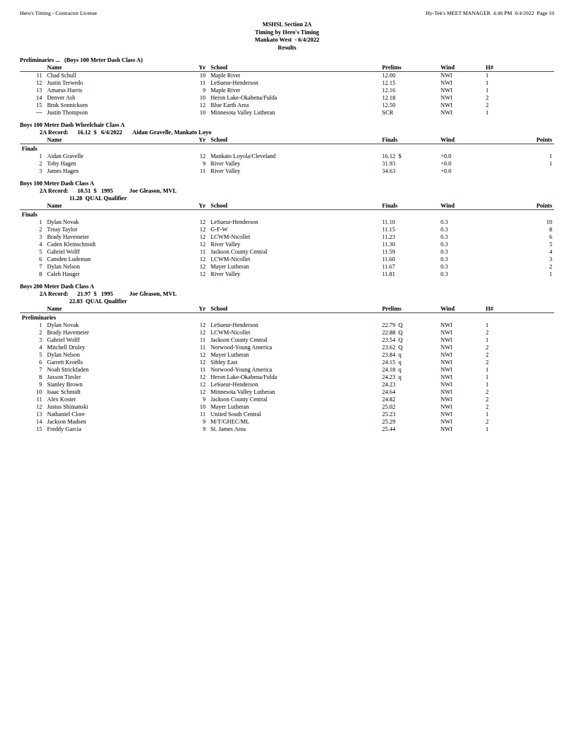Hero's Timing - Contractor License
Hy-Tek's MEET MANAGER 4:46 PM 6/4/2022 Page 10
MSHSL Section 2A
Timing by Hero's Timing
Mankato West - 6/4/2022
Results
Preliminaries ... (Boys 100 Meter Dash Class A)
| | Name | Yr | School | Prelims | Wind | H# | |
| --- | --- | --- | --- | --- | --- | --- | --- |
| 11 | Chad Schull | 10 | Maple River | 12.00 | NWI | 1 | |
| 12 | Justin Terwedo | 11 | LeSueur-Henderson | 12.15 | NWI | 1 | |
| 13 | Amarus Harris | 9 | Maple River | 12.16 | NWI | 1 | |
| 14 | Denver Ash | 10 | Heron Lake-Okabena/Fulda | 12.18 | NWI | 2 | |
| 15 | Bruk Sonnicksen | 12 | Blue Earth Area | 12.50 | NWI | 2 | |
| --- | Justin Thompson | 10 | Minnesota Valley Lutheran | SCR | NWI | 1 | |
Boys 100 Meter Dash Wheelchair Class A
2A Record: 16.12 $ 6/4/2022 Aidan Gravelle, Mankato Loyo
| | Name | Yr | School | Finals | Wind | | Points |
| --- | --- | --- | --- | --- | --- | --- | --- |
| Finals |
| 1 | Aidan Gravelle | 12 | Mankato Loyola/Cleveland | 16.12 $ | +0.0 | | 1 |
| 2 | Toby Hagen | 9 | River Valley | 31.93 | +0.0 | | 1 |
| 3 | James Hagen | 11 | River Valley | 34.63 | +0.0 | | |
Boys 100 Meter Dash Class A
2A Record: 10.51 $ 1995 Joe Gleason, MVL
11.28 QUAL Qualifier
| | Name | Yr | School | Finals | Wind | | Points |
| --- | --- | --- | --- | --- | --- | --- | --- |
| Finals |
| 1 | Dylan Novak | 12 | LeSueur-Henderson | 11.10 | 0.3 | | 10 |
| 2 | Treay Taylor | 12 | G-F-W | 11.15 | 0.3 | | 8 |
| 3 | Brady Havemeier | 12 | LCWM-Nicollet | 11.23 | 0.3 | | 6 |
| 4 | Caden Kleinschmidt | 12 | River Valley | 11.30 | 0.3 | | 5 |
| 5 | Gabriel Wolff | 11 | Jackson County Central | 11.59 | 0.3 | | 4 |
| 6 | Camden Ludeman | 12 | LCWM-Nicollet | 11.60 | 0.3 | | 3 |
| 7 | Dylan Nelson | 12 | Mayer Lutheran | 11.67 | 0.3 | | 2 |
| 8 | Caleb Hauger | 12 | River Valley | 11.81 | 0.3 | | 1 |
Boys 200 Meter Dash Class A
2A Record: 21.97 $ 1995 Joe Gleason, MVL
22.83 QUAL Qualifier
| | Name | Yr | School | Prelims | Wind | H# | |
| --- | --- | --- | --- | --- | --- | --- | --- |
| Preliminaries |
| 1 | Dylan Novak | 12 | LeSueur-Henderson | 22.79 Q | NWI | 1 | |
| 2 | Brady Havemeier | 12 | LCWM-Nicollet | 22.88 Q | NWI | 2 | |
| 3 | Gabriel Wolff | 11 | Jackson County Central | 23.54 Q | NWI | 1 | |
| 4 | Mitchell Druley | 11 | Norwood-Young America | 23.62 Q | NWI | 2 | |
| 5 | Dylan Nelson | 12 | Mayer Lutheran | 23.84 q | NWI | 2 | |
| 6 | Garrett Kroells | 12 | Sibley East | 24.15 q | NWI | 2 | |
| 7 | Noah Strickfaden | 11 | Norwood-Young America | 24.18 q | NWI | 1 | |
| 8 | Jaxson Tiesler | 12 | Heron Lake-Okabena/Fulda | 24.23 q | NWI | 1 | |
| 9 | Stanley Brown | 12 | LeSueur-Henderson | 24.23 | NWI | 1 | |
| 10 | Isaac Schmidt | 12 | Minnesota Valley Lutheran | 24.64 | NWI | 2 | |
| 11 | Alex Koster | 9 | Jackson County Central | 24.82 | NWI | 2 | |
| 12 | Justus Shimanski | 10 | Mayer Lutheran | 25.02 | NWI | 2 | |
| 13 | Nathaniel Clore | 11 | United South Central | 25.23 | NWI | 1 | |
| 14 | Jackson Madsen | 9 | M/T/GHEC/ML | 25.29 | NWI | 2 | |
| 15 | Freddy Garcia | 9 | St. James Area | 25.44 | NWI | 1 | |